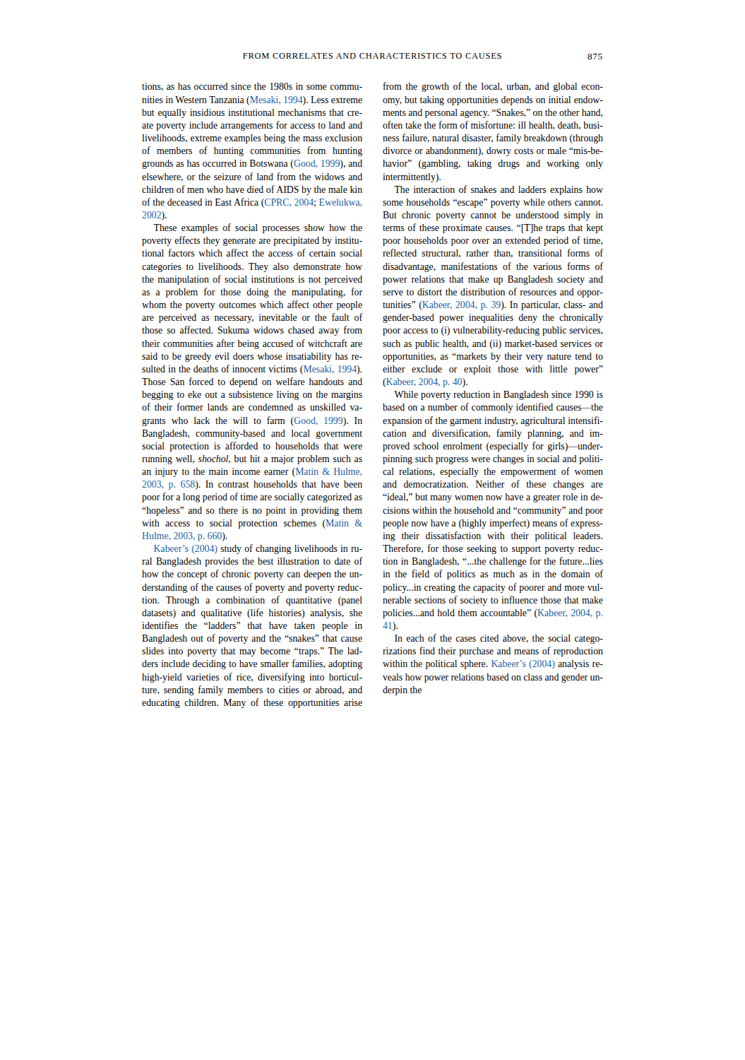From Correlates and Characteristics to Causes 875
tions, as has occurred since the 1980s in some communities in Western Tanzania (Mesaki, 1994). Less extreme but equally insidious institutional mechanisms that create poverty include arrangements for access to land and livelihoods, extreme examples being the mass exclusion of members of hunting communities from hunting grounds as has occurred in Botswana (Good, 1999), and elsewhere, or the seizure of land from the widows and children of men who have died of AIDS by the male kin of the deceased in East Africa (CPRC, 2004; Ewelukwa, 2002).
These examples of social processes show how the poverty effects they generate are precipitated by institutional factors which affect the access of certain social categories to livelihoods. They also demonstrate how the manipulation of social institutions is not perceived as a problem for those doing the manipulating, for whom the poverty outcomes which affect other people are perceived as necessary, inevitable or the fault of those so affected. Sukuma widows chased away from their communities after being accused of witchcraft are said to be greedy evil doers whose insatiability has resulted in the deaths of innocent victims (Mesaki, 1994). Those San forced to depend on welfare handouts and begging to eke out a subsistence living on the margins of their former lands are condemned as unskilled vagrants who lack the will to farm (Good, 1999). In Bangladesh, community-based and local government social protection is afforded to households that were running well, shochol, but hit a major problem such as an injury to the main income earner (Matin & Hulme, 2003, p. 658). In contrast households that have been poor for a long period of time are socially categorized as “hopeless” and so there is no point in providing them with access to social protection schemes (Matin & Hulme, 2003, p. 660).
Kabeer’s (2004) study of changing livelihoods in rural Bangladesh provides the best illustration to date of how the concept of chronic poverty can deepen the understanding of the causes of poverty and poverty reduction. Through a combination of quantitative (panel datasets) and qualitative (life histories) analysis, she identifies the “ladders” that have taken people in Bangladesh out of poverty and the “snakes” that cause slides into poverty that may become “traps.” The ladders include deciding to have smaller families, adopting high-yield varieties of rice, diversifying into horticulture, sending family members to cities or abroad, and educating children. Many of these opportunities arise from the growth of the local, urban, and global economy, but taking opportunities depends on initial endowments and personal agency. “Snakes,” on the other hand, often take the form of misfortune: ill health, death, business failure, natural disaster, family breakdown (through divorce or abandonment), dowry costs or male “mis-behavior” (gambling, taking drugs and working only intermittently).
The interaction of snakes and ladders explains how some households “escape” poverty while others cannot. But chronic poverty cannot be understood simply in terms of these proximate causes. “[T]he traps that kept poor households poor over an extended period of time, reflected structural, rather than, transitional forms of disadvantage, manifestations of the various forms of power relations that make up Bangladesh society and serve to distort the distribution of resources and opportunities” (Kabeer, 2004, p. 39). In particular, class- and gender-based power inequalities deny the chronically poor access to (i) vulnerability-reducing public services, such as public health, and (ii) market-based services or opportunities, as “markets by their very nature tend to either exclude or exploit those with little power” (Kabeer, 2004, p. 40).
While poverty reduction in Bangladesh since 1990 is based on a number of commonly identified causes—the expansion of the garment industry, agricultural intensification and diversification, family planning, and improved school enrolment (especially for girls)—underpinning such progress were changes in social and political relations, especially the empowerment of women and democratization. Neither of these changes are “ideal,” but many women now have a greater role in decisions within the household and “community” and poor people now have a (highly imperfect) means of expressing their dissatisfaction with their political leaders. Therefore, for those seeking to support poverty reduction in Bangladesh, “...the challenge for the future...lies in the field of politics as much as in the domain of policy...in creating the capacity of poorer and more vulnerable sections of society to influence those that make policies...and hold them accountable” (Kabeer, 2004, p. 41).
In each of the cases cited above, the social categorizations find their purchase and means of reproduction within the political sphere. Kabeer’s (2004) analysis reveals how power relations based on class and gender underpin the